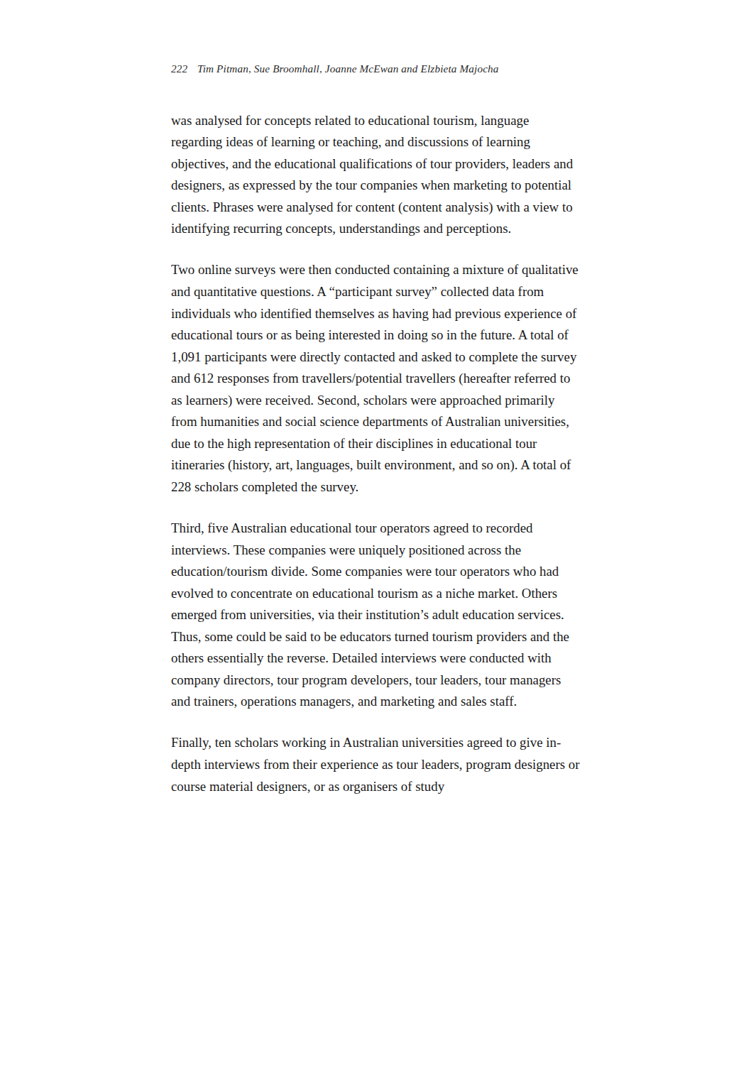222 Tim Pitman, Sue Broomhall, Joanne McEwan and Elzbieta Majocha
was analysed for concepts related to educational tourism, language regarding ideas of learning or teaching, and discussions of learning objectives, and the educational qualifications of tour providers, leaders and designers, as expressed by the tour companies when marketing to potential clients. Phrases were analysed for content (content analysis) with a view to identifying recurring concepts, understandings and perceptions.
Two online surveys were then conducted containing a mixture of qualitative and quantitative questions. A “participant survey” collected data from individuals who identified themselves as having had previous experience of educational tours or as being interested in doing so in the future. A total of 1,091 participants were directly contacted and asked to complete the survey and 612 responses from travellers/potential travellers (hereafter referred to as learners) were received. Second, scholars were approached primarily from humanities and social science departments of Australian universities, due to the high representation of their disciplines in educational tour itineraries (history, art, languages, built environment, and so on). A total of 228 scholars completed the survey.
Third, five Australian educational tour operators agreed to recorded interviews. These companies were uniquely positioned across the education/tourism divide. Some companies were tour operators who had evolved to concentrate on educational tourism as a niche market. Others emerged from universities, via their institution’s adult education services. Thus, some could be said to be educators turned tourism providers and the others essentially the reverse. Detailed interviews were conducted with company directors, tour program developers, tour leaders, tour managers and trainers, operations managers, and marketing and sales staff.
Finally, ten scholars working in Australian universities agreed to give in-depth interviews from their experience as tour leaders, program designers or course material designers, or as organisers of study